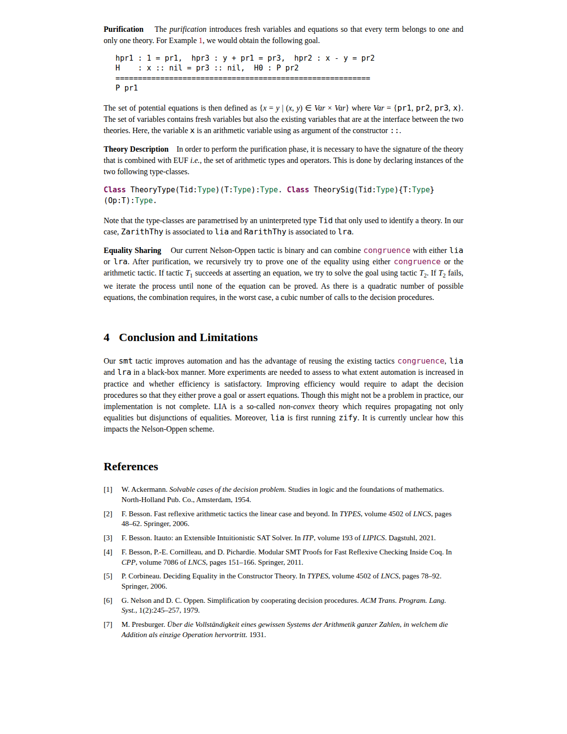Purification The purification introduces fresh variables and equations so that every term belongs to one and only one theory. For Example 1, we would obtain the following goal.
hpr1 : 1 = pr1,  hpr3 : y + pr1 = pr3,  hpr2 : x - y = pr2
H    : x :: nil = pr3 :: nil,  H0 : P pr2
=========================================================
P pr1
The set of potential equations is then defined as {x = y | (x, y) ∈ Var × Var} where Var = {pr1, pr2, pr3, x}. The set of variables contains fresh variables but also the existing variables that are at the interface between the two theories. Here, the variable x is an arithmetic variable using as argument of the constructor ::.
Theory Description In order to perform the purification phase, it is necessary to have the signature of the theory that is combined with EUF i.e., the set of arithmetic types and operators. This is done by declaring instances of the two following type-classes.
Class TheoryType(Tid:Type)(T:Type):Type. Class TheorySig(Tid:Type){T:Type}(Op:T):Type.
Note that the type-classes are parametrised by an uninterpreted type Tid that only used to identify a theory. In our case, ZarithThy is associated to lia and RarithThy is associated to lra.
Equality Sharing Our current Nelson-Oppen tactic is binary and can combine congruence with either lia or lra. After purification, we recursively try to prove one of the equality using either congruence or the arithmetic tactic. If tactic T1 succeeds at asserting an equation, we try to solve the goal using tactic T2. If T2 fails, we iterate the process until none of the equation can be proved. As there is a quadratic number of possible equations, the combination requires, in the worst case, a cubic number of calls to the decision procedures.
4 Conclusion and Limitations
Our smt tactic improves automation and has the advantage of reusing the existing tactics congruence, lia and lra in a black-box manner. More experiments are needed to assess to what extent automation is increased in practice and whether efficiency is satisfactory. Improving efficiency would require to adapt the decision procedures so that they either prove a goal or assert equations. Though this might not be a problem in practice, our implementation is not complete. LIA is a so-called non-convex theory which requires propagating not only equalities but disjunctions of equalities. Moreover, lia is first running zify. It is currently unclear how this impacts the Nelson-Oppen scheme.
References
W. Ackermann. Solvable cases of the decision problem. Studies in logic and the foundations of mathematics. North-Holland Pub. Co., Amsterdam, 1954.
F. Besson. Fast reflexive arithmetic tactics the linear case and beyond. In TYPES, volume 4502 of LNCS, pages 48–62. Springer, 2006.
F. Besson. Itauto: an Extensible Intuitionistic SAT Solver. In ITP, volume 193 of LIPICS. Dagstuhl, 2021.
F. Besson, P.-E. Cornilleau, and D. Pichardie. Modular SMT Proofs for Fast Reflexive Checking Inside Coq. In CPP, volume 7086 of LNCS, pages 151–166. Springer, 2011.
P. Corbineau. Deciding Equality in the Constructor Theory. In TYPES, volume 4502 of LNCS, pages 78–92. Springer, 2006.
G. Nelson and D. C. Oppen. Simplification by cooperating decision procedures. ACM Trans. Program. Lang. Syst., 1(2):245–257, 1979.
M. Presburger. Über die Vollständigkeit eines gewissen Systems der Arithmetik ganzer Zahlen, in welchem die Addition als einzige Operation hervortritt. 1931.